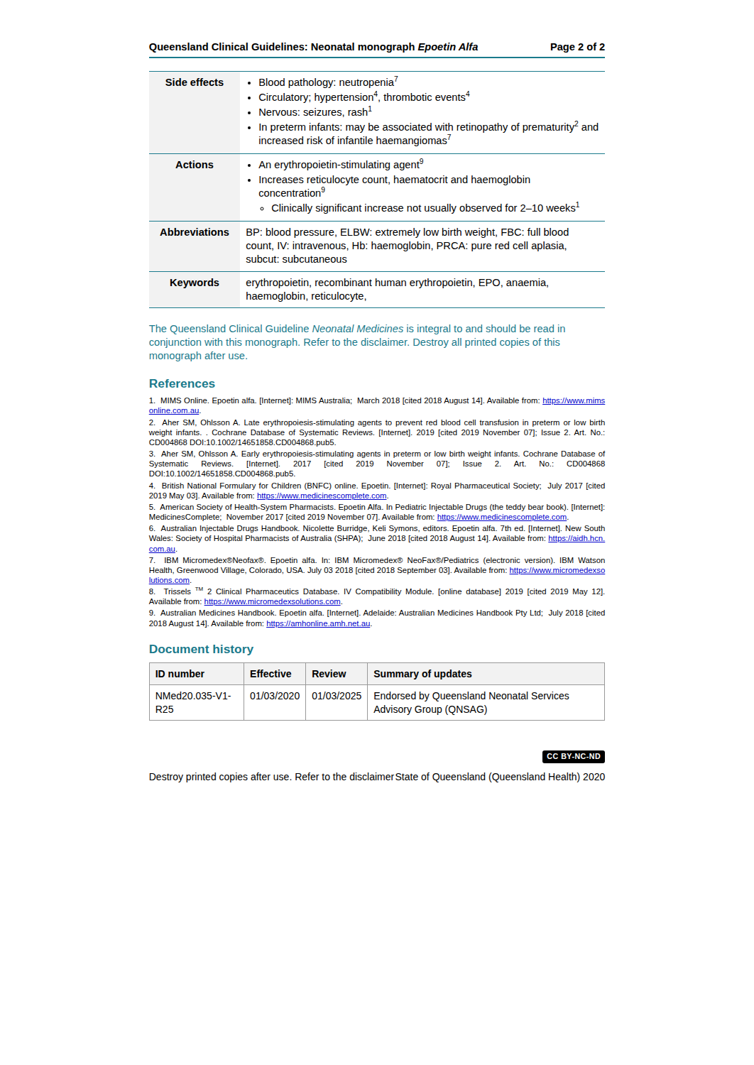Queensland Clinical Guidelines: Neonatal monograph Epoetin Alfa
Page 2 of 2
| Side effects | Blood pathology: neutropenia 7 Circulatory; hypertension 4 , thrombotic events 4 Nervous: seizures, rash 1 In preterm infants: may be associated with retinopathy of prematurity 2 and increased risk of infantile haemangiomas 7 |
| Actions | An erythropoietin-stimulating agent 9 Increases reticulocyte count, haematocrit and haemoglobin concentration 9 Clinically significant increase not usually observed for 2–10 weeks 1 |
| Abbreviations | BP: blood pressure, ELBW: extremely low birth weight, FBC: full blood count, IV: intravenous, Hb: haemoglobin, PRCA: pure red cell aplasia, subcut: subcutaneous |
| Keywords | erythropoietin, recombinant human erythropoietin, EPO, anaemia, haemoglobin, reticulocyte, |
The Queensland Clinical Guideline Neonatal Medicines is integral to and should be read in conjunction with this monograph. Refer to the disclaimer. Destroy all printed copies of this monograph after use.
References
1. MIMS Online. Epoetin alfa. [Internet]: MIMS Australia; March 2018 [cited 2018 August 14]. Available from: https://www.mimsonline.com.au.
2. Aher SM, Ohlsson A. Late erythropoiesis-stimulating agents to prevent red blood cell transfusion in preterm or low birth weight infants. . Cochrane Database of Systematic Reviews. [Internet]. 2019 [cited 2019 November 07]; Issue 2. Art. No.: CD004868 DOI:10.1002/14651858.CD004868.pub5.
3. Aher SM, Ohlsson A. Early erythropoiesis-stimulating agents in preterm or low birth weight infants. Cochrane Database of Systematic Reviews. [Internet]. 2017 [cited 2019 November 07]; Issue 2. Art. No.: CD004868 DOI:10.1002/14651858.CD004868.pub5.
4. British National Formulary for Children (BNFC) online. Epoetin. [Internet]: Royal Pharmaceutical Society; July 2017 [cited 2019 May 03]. Available from: https://www.medicinescomplete.com.
5. American Society of Health-System Pharmacists. Epoetin Alfa. In Pediatric Injectable Drugs (the teddy bear book). [Internet]: MedicinesComplete; November 2017 [cited 2019 November 07]. Available from: https://www.medicinescomplete.com.
6. Australian Injectable Drugs Handbook. Nicolette Burridge, Keli Symons, editors. Epoetin alfa. 7th ed. [Internet]. New South Wales: Society of Hospital Pharmacists of Australia (SHPA); June 2018 [cited 2018 August 14]. Available from: https://aidh.hcn.com.au.
7. IBM Micromedex®Neofax®. Epoetin alfa. In: IBM Micromedex® NeoFax®/Pediatrics (electronic version). IBM Watson Health, Greenwood Village, Colorado, USA. July 03 2018 [cited 2018 September 03]. Available from: https://www.micromedexsolutions.com.
8. Trissels TM 2 Clinical Pharmaceutics Database. IV Compatibility Module. [online database] 2019 [cited 2019 May 12]. Available from: https://www.micromedexsolutions.com.
9. Australian Medicines Handbook. Epoetin alfa. [Internet]. Adelaide: Australian Medicines Handbook Pty Ltd; July 2018 [cited 2018 August 14]. Available from: https://amhonline.amh.net.au.
Document history
| ID number | Effective | Review | Summary of updates |
| --- | --- | --- | --- |
| NMed20.035-V1-R25 | 01/03/2020 | 01/03/2025 | Endorsed by Queensland Neonatal Services Advisory Group (QNSAG) |
Destroy printed copies after use. Refer to the disclaimer
CC BY-NC-ND
State of Queensland (Queensland Health) 2020